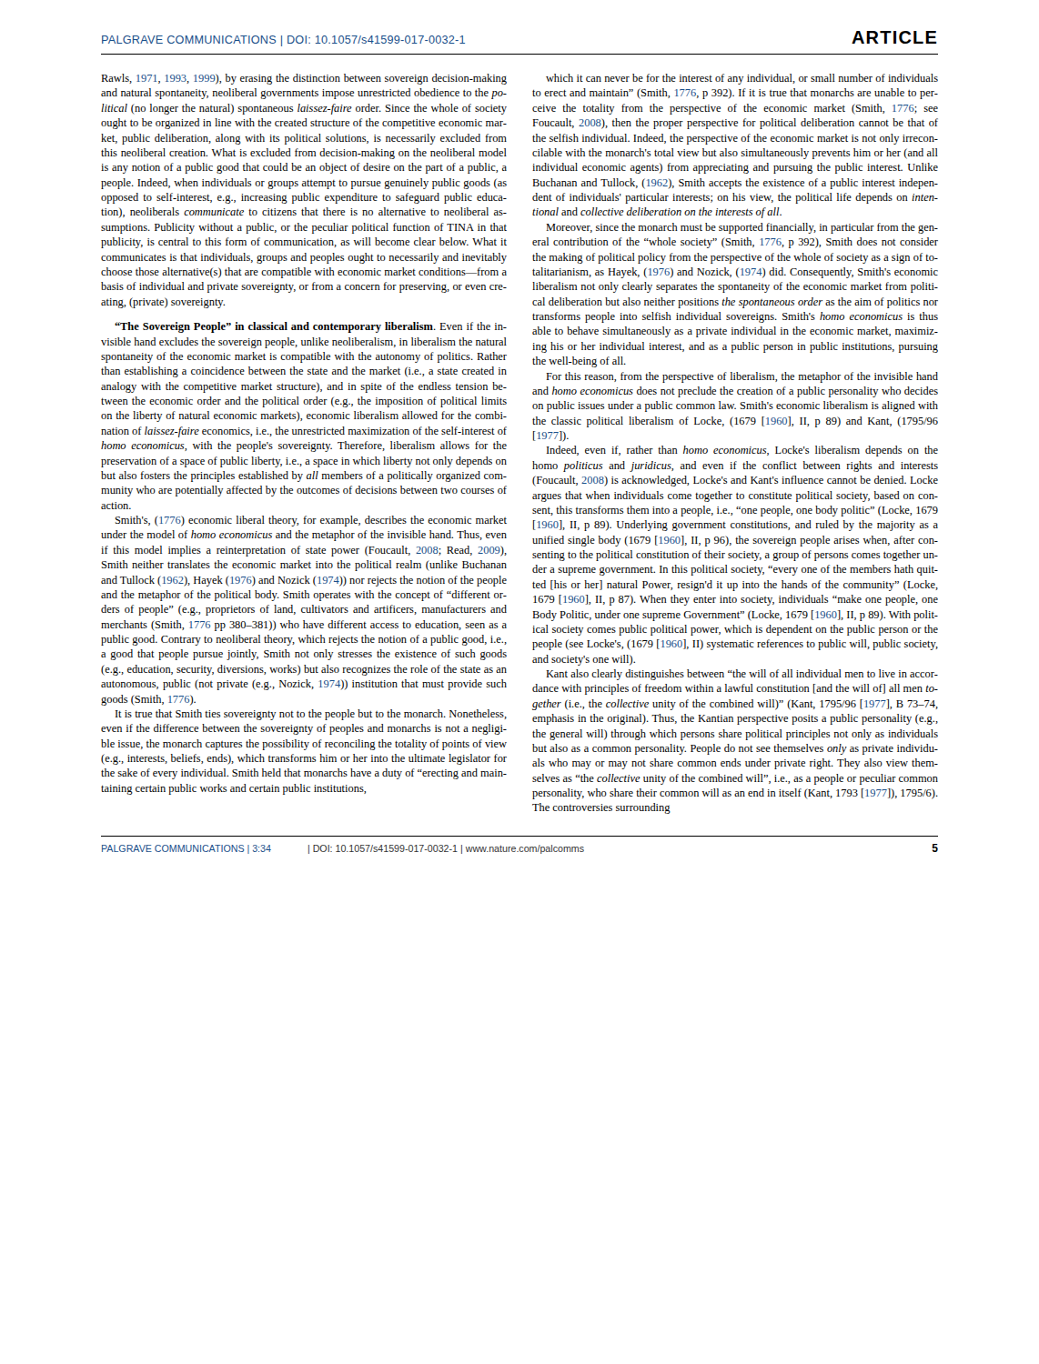PALGRAVE COMMUNICATIONS | DOI: 10.1057/s41599-017-0032-1
ARTICLE
Rawls, 1971, 1993, 1999), by erasing the distinction between sovereign decision-making and natural spontaneity, neoliberal governments impose unrestricted obedience to the political (no longer the natural) spontaneous laissez-faire order. Since the whole of society ought to be organized in line with the created structure of the competitive economic market, public deliberation, along with its political solutions, is necessarily excluded from this neoliberal creation. What is excluded from decision-making on the neoliberal model is any notion of a public good that could be an object of desire on the part of a public, a people. Indeed, when individuals or groups attempt to pursue genuinely public goods (as opposed to self-interest, e.g., increasing public expenditure to safeguard public education), neoliberals communicate to citizens that there is no alternative to neoliberal assumptions. Publicity without a public, or the peculiar political function of TINA in that publicity, is central to this form of communication, as will become clear below. What it communicates is that individuals, groups and peoples ought to necessarily and inevitably choose those alternative(s) that are compatible with economic market conditions—from a basis of individual and private sovereignty, or from a concern for preserving, or even creating, (private) sovereignty.
“The Sovereign People” in classical and contemporary liberalism. Even if the invisible hand excludes the sovereign people, unlike neoliberalism, in liberalism the natural spontaneity of the economic market is compatible with the autonomy of politics. Rather than establishing a coincidence between the state and the market (i.e., a state created in analogy with the competitive market structure), and in spite of the endless tension between the economic order and the political order (e.g., the imposition of political limits on the liberty of natural economic markets), economic liberalism allowed for the combination of laissez-faire economics, i.e., the unrestricted maximization of the self-interest of homo economicus, with the people's sovereignty. Therefore, liberalism allows for the preservation of a space of public liberty, i.e., a space in which liberty not only depends on but also fosters the principles established by all members of a politically organized community who are potentially affected by the outcomes of decisions between two courses of action.
Smith's, (1776) economic liberal theory, for example, describes the economic market under the model of homo economicus and the metaphor of the invisible hand. Thus, even if this model implies a reinterpretation of state power (Foucault, 2008; Read, 2009), Smith neither translates the economic market into the political realm (unlike Buchanan and Tullock (1962), Hayek (1976) and Nozick (1974)) nor rejects the notion of the people and the metaphor of the political body. Smith operates with the concept of “different orders of people” (e.g., proprietors of land, cultivators and artificers, manufacturers and merchants (Smith, 1776 pp 380–381)) who have different access to education, seen as a public good. Contrary to neoliberal theory, which rejects the notion of a public good, i.e., a good that people pursue jointly, Smith not only stresses the existence of such goods (e.g., education, security, diversions, works) but also recognizes the role of the state as an autonomous, public (not private (e.g., Nozick, 1974)) institution that must provide such goods (Smith, 1776).
It is true that Smith ties sovereignty not to the people but to the monarch. Nonetheless, even if the difference between the sovereignty of peoples and monarchs is not a negligible issue, the monarch captures the possibility of reconciling the totality of points of view (e.g., interests, beliefs, ends), which transforms him or her into the ultimate legislator for the sake of every individual. Smith held that monarchs have a duty of “erecting and maintaining certain public works and certain public institutions,
which it can never be for the interest of any individual, or small number of individuals to erect and maintain” (Smith, 1776, p 392). If it is true that monarchs are unable to perceive the totality from the perspective of the economic market (Smith, 1776; see Foucault, 2008), then the proper perspective for political deliberation cannot be that of the selfish individual. Indeed, the perspective of the economic market is not only irreconcilable with the monarch's total view but also simultaneously prevents him or her (and all individual economic agents) from appreciating and pursuing the public interest. Unlike Buchanan and Tullock, (1962), Smith accepts the existence of a public interest independent of individuals' particular interests; on his view, the political life depends on intentional and collective deliberation on the interests of all.
Moreover, since the monarch must be supported financially, in particular from the general contribution of the “whole society” (Smith, 1776, p 392), Smith does not consider the making of political policy from the perspective of the whole of society as a sign of totalitarianism, as Hayek, (1976) and Nozick, (1974) did. Consequently, Smith's economic liberalism not only clearly separates the spontaneity of the economic market from political deliberation but also neither positions the spontaneous order as the aim of politics nor transforms people into selfish individual sovereigns. Smith's homo economicus is thus able to behave simultaneously as a private individual in the economic market, maximizing his or her individual interest, and as a public person in public institutions, pursuing the well-being of all.
For this reason, from the perspective of liberalism, the metaphor of the invisible hand and homo economicus does not preclude the creation of a public personality who decides on public issues under a public common law. Smith's economic liberalism is aligned with the classic political liberalism of Locke, (1679 [1960], II, p 89) and Kant, (1795/96 [1977]).
Indeed, even if, rather than homo economicus, Locke's liberalism depends on the homo politicus and juridicus, and even if the conflict between rights and interests (Foucault, 2008) is acknowledged, Locke's and Kant's influence cannot be denied. Locke argues that when individuals come together to constitute political society, based on consent, this transforms them into a people, i.e., “one people, one body politic” (Locke, 1679 [1960], II, p 89). Underlying government constitutions, and ruled by the majority as a unified single body (1679 [1960], II, p 96), the sovereign people arises when, after consenting to the political constitution of their society, a group of persons comes together under a supreme government. In this political society, “every one of the members hath quitted [his or her] natural Power, resign'd it up into the hands of the community” (Locke, 1679 [1960], II, p 87). When they enter into society, individuals “make one people, one Body Politic, under one supreme Government” (Locke, 1679 [1960], II, p 89). With political society comes public political power, which is dependent on the public person or the people (see Locke's, (1679 [1960], II) systematic references to public will, public society, and society's one will).
Kant also clearly distinguishes between “the will of all individual men to live in accordance with principles of freedom within a lawful constitution [and the will of] all men together (i.e., the collective unity of the combined will)” (Kant, 1795/96 [1977], B 73–74, emphasis in the original). Thus, the Kantian perspective posits a public personality (e.g., the general will) through which persons share political principles not only as individuals but also as a common personality. People do not see themselves only as private individuals who may or may not share common ends under private right. They also view themselves as “the collective unity of the combined will”, i.e., as a people or peculiar common personality, who share their common will as an end in itself (Kant, 1793 [1977]), 1795/6). The controversies surrounding
PALGRAVE COMMUNICATIONS | 3:34
| DOI: 10.1057/s41599-017-0032-1 | www.nature.com/palcomms
5